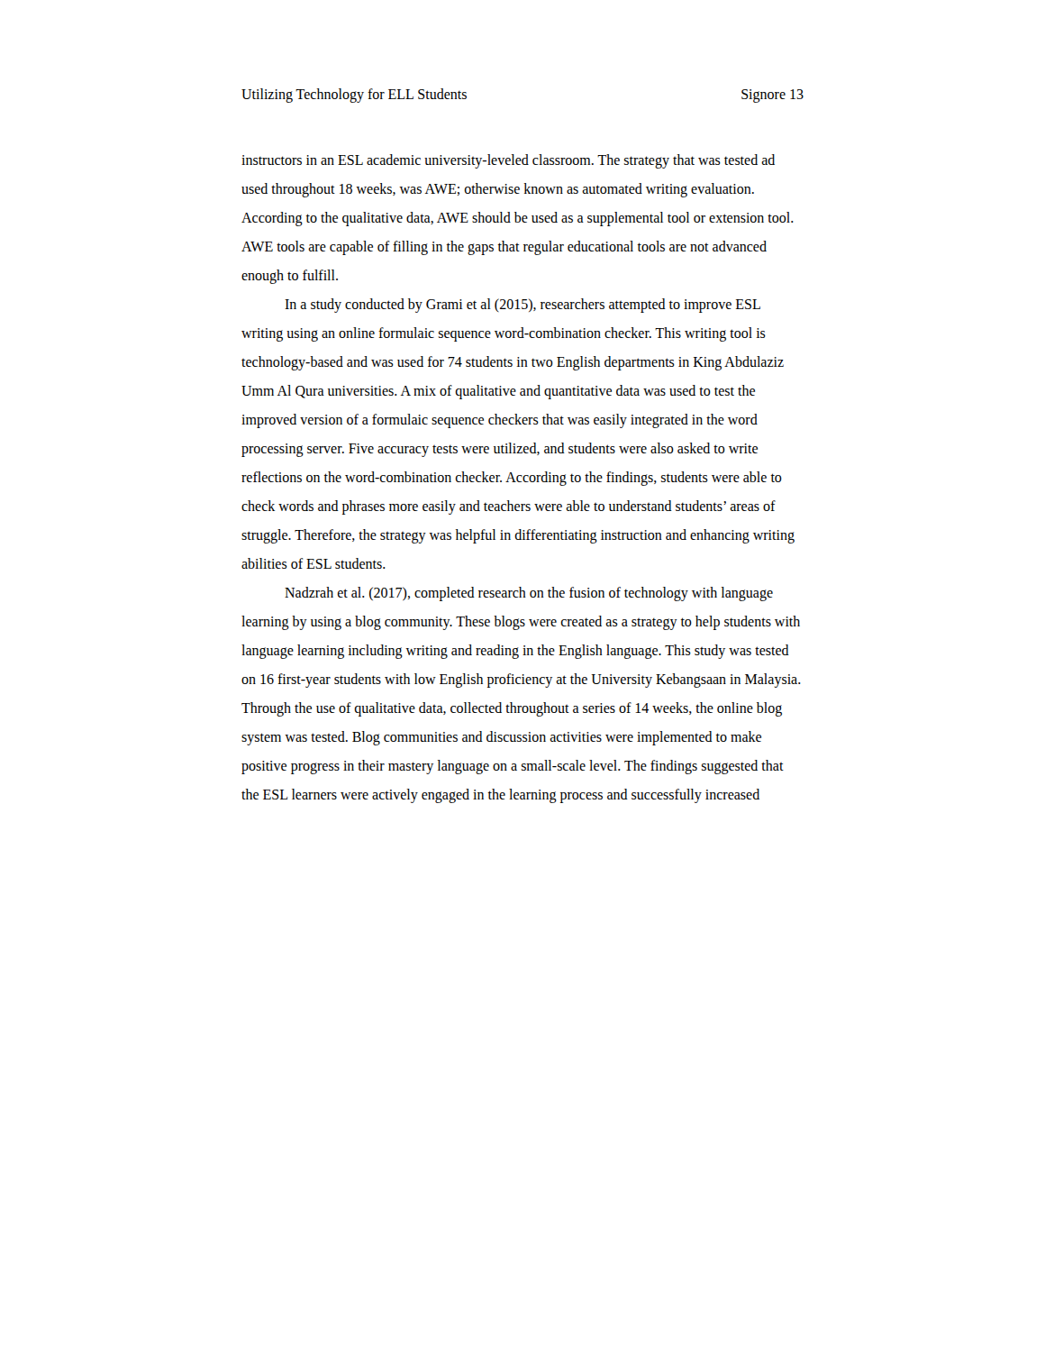Utilizing Technology for ELL Students Signore 13
instructors in an ESL academic university-leveled classroom. The strategy that was tested ad used throughout 18 weeks, was AWE; otherwise known as automated writing evaluation. According to the qualitative data, AWE should be used as a supplemental tool or extension tool. AWE tools are capable of filling in the gaps that regular educational tools are not advanced enough to fulfill.
In a study conducted by Grami et al (2015), researchers attempted to improve ESL writing using an online formulaic sequence word-combination checker. This writing tool is technology-based and was used for 74 students in two English departments in King Abdulaziz Umm Al Qura universities. A mix of qualitative and quantitative data was used to test the improved version of a formulaic sequence checkers that was easily integrated in the word processing server. Five accuracy tests were utilized, and students were also asked to write reflections on the word-combination checker. According to the findings, students were able to check words and phrases more easily and teachers were able to understand students’ areas of struggle. Therefore, the strategy was helpful in differentiating instruction and enhancing writing abilities of ESL students.
Nadzrah et al. (2017), completed research on the fusion of technology with language learning by using a blog community. These blogs were created as a strategy to help students with language learning including writing and reading in the English language. This study was tested on 16 first-year students with low English proficiency at the University Kebangsaan in Malaysia. Through the use of qualitative data, collected throughout a series of 14 weeks, the online blog system was tested. Blog communities and discussion activities were implemented to make positive progress in their mastery language on a small-scale level. The findings suggested that the ESL learners were actively engaged in the learning process and successfully increased